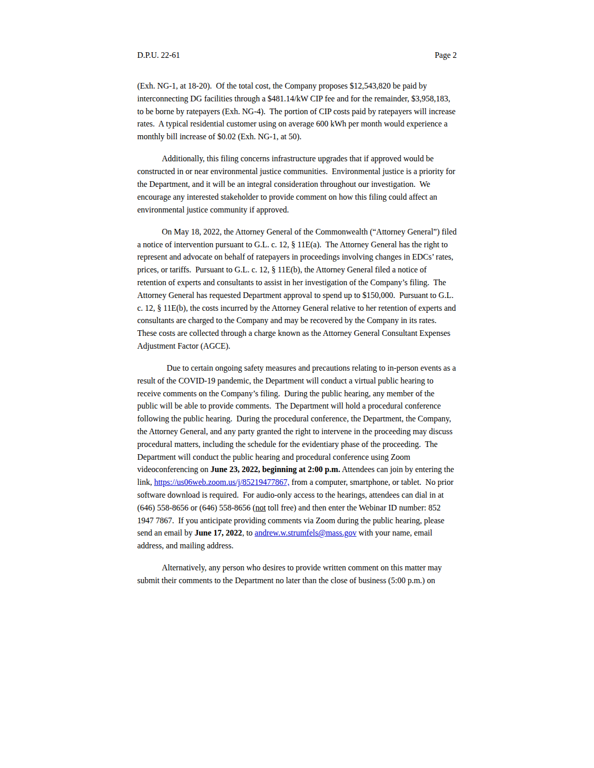D.P.U. 22-61
Page 2
(Exh. NG-1, at 18-20). Of the total cost, the Company proposes $12,543,820 be paid by interconnecting DG facilities through a $481.14/kW CIP fee and for the remainder, $3,958,183, to be borne by ratepayers (Exh. NG-4). The portion of CIP costs paid by ratepayers will increase rates. A typical residential customer using on average 600 kWh per month would experience a monthly bill increase of $0.02 (Exh. NG-1, at 50).
Additionally, this filing concerns infrastructure upgrades that if approved would be constructed in or near environmental justice communities. Environmental justice is a priority for the Department, and it will be an integral consideration throughout our investigation. We encourage any interested stakeholder to provide comment on how this filing could affect an environmental justice community if approved.
On May 18, 2022, the Attorney General of the Commonwealth (“Attorney General”) filed a notice of intervention pursuant to G.L. c. 12, § 11E(a). The Attorney General has the right to represent and advocate on behalf of ratepayers in proceedings involving changes in EDCs’ rates, prices, or tariffs. Pursuant to G.L. c. 12, § 11E(b), the Attorney General filed a notice of retention of experts and consultants to assist in her investigation of the Company’s filing. The Attorney General has requested Department approval to spend up to $150,000. Pursuant to G.L. c. 12, § 11E(b), the costs incurred by the Attorney General relative to her retention of experts and consultants are charged to the Company and may be recovered by the Company in its rates. These costs are collected through a charge known as the Attorney General Consultant Expenses Adjustment Factor (AGCE).
Due to certain ongoing safety measures and precautions relating to in-person events as a result of the COVID-19 pandemic, the Department will conduct a virtual public hearing to receive comments on the Company’s filing. During the public hearing, any member of the public will be able to provide comments. The Department will hold a procedural conference following the public hearing. During the procedural conference, the Department, the Company, the Attorney General, and any party granted the right to intervene in the proceeding may discuss procedural matters, including the schedule for the evidentiary phase of the proceeding. The Department will conduct the public hearing and procedural conference using Zoom videoconferencing on June 23, 2022, beginning at 2:00 p.m. Attendees can join by entering the link, https://us06web.zoom.us/j/85219477867, from a computer, smartphone, or tablet. No prior software download is required. For audio-only access to the hearings, attendees can dial in at (646) 558-8656 or (646) 558-8656 (not toll free) and then enter the Webinar ID number: 852 1947 7867. If you anticipate providing comments via Zoom during the public hearing, please send an email by June 17, 2022, to andrew.w.strumfels@mass.gov with your name, email address, and mailing address.
Alternatively, any person who desires to provide written comment on this matter may submit their comments to the Department no later than the close of business (5:00 p.m.) on